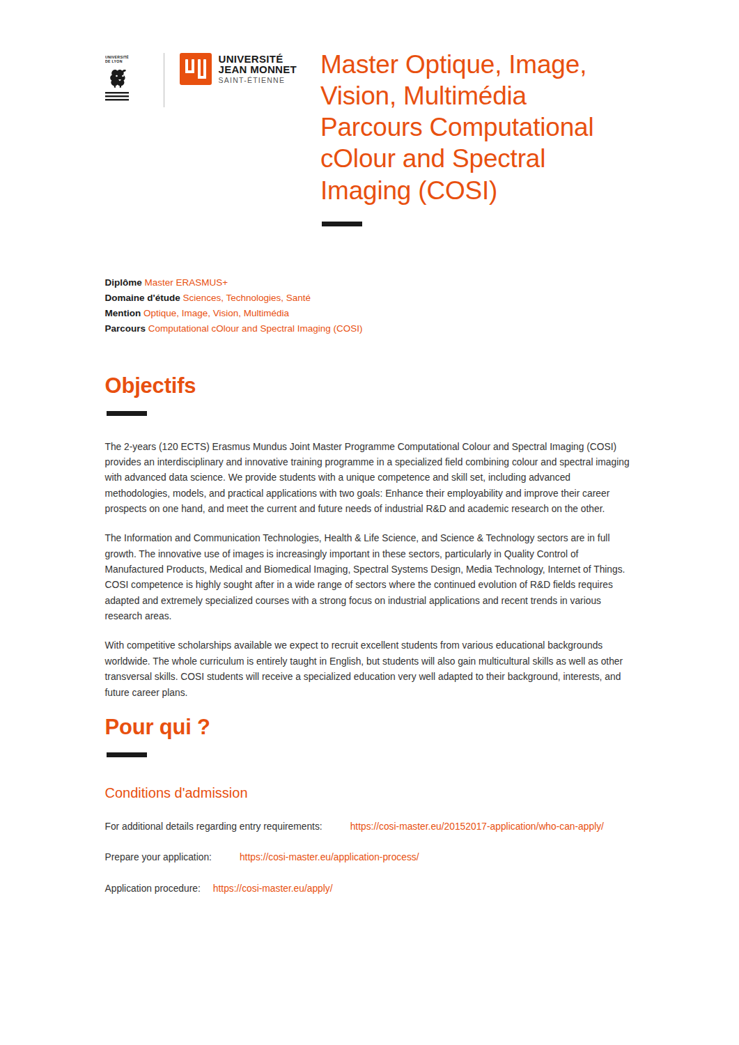UNIVERSITÉ DE LYON
UNIVERSITÉ
JEAN MONNET
Saint-Étienne
Master Optique, Image, Vision, Multimédia Parcours Computational cOlour and Spectral Imaging (COSI)
Diplôme Master ERASMUS+
Domaine d'étude Sciences, Technologies, Santé
Mention Optique, Image, Vision, Multimédia
Parcours Computational cOlour and Spectral Imaging (COSI)
Objectifs
The 2-years (120 ECTS) Erasmus Mundus Joint Master Programme Computational Colour and Spectral Imaging (COSI) provides an interdisciplinary and innovative training programme in a specialized field combining colour and spectral imaging with advanced data science. We provide students with a unique competence and skill set, including advanced methodologies, models, and practical applications with two goals: Enhance their employability and improve their career prospects on one hand, and meet the current and future needs of industrial R&D and academic research on the other.
The Information and Communication Technologies, Health & Life Science, and Science & Technology sectors are in full growth. The innovative use of images is increasingly important in these sectors, particularly in Quality Control of Manufactured Products, Medical and Biomedical Imaging, Spectral Systems Design, Media Technology, Internet of Things. COSI competence is highly sought after in a wide range of sectors where the continued evolution of R&D fields requires adapted and extremely specialized courses with a strong focus on industrial applications and recent trends in various research areas.
With competitive scholarships available we expect to recruit excellent students from various educational backgrounds worldwide. The whole curriculum is entirely taught in English, but students will also gain multicultural skills as well as other transversal skills. COSI students will receive a specialized education very well adapted to their background, interests, and future career plans.
Pour qui ?
Conditions d'admission
For additional details regarding entry requirements: https://cosi-master.eu/20152017-application/who-can-apply/
Prepare your application: https://cosi-master.eu/application-process/
Application procedure: https://cosi-master.eu/apply/